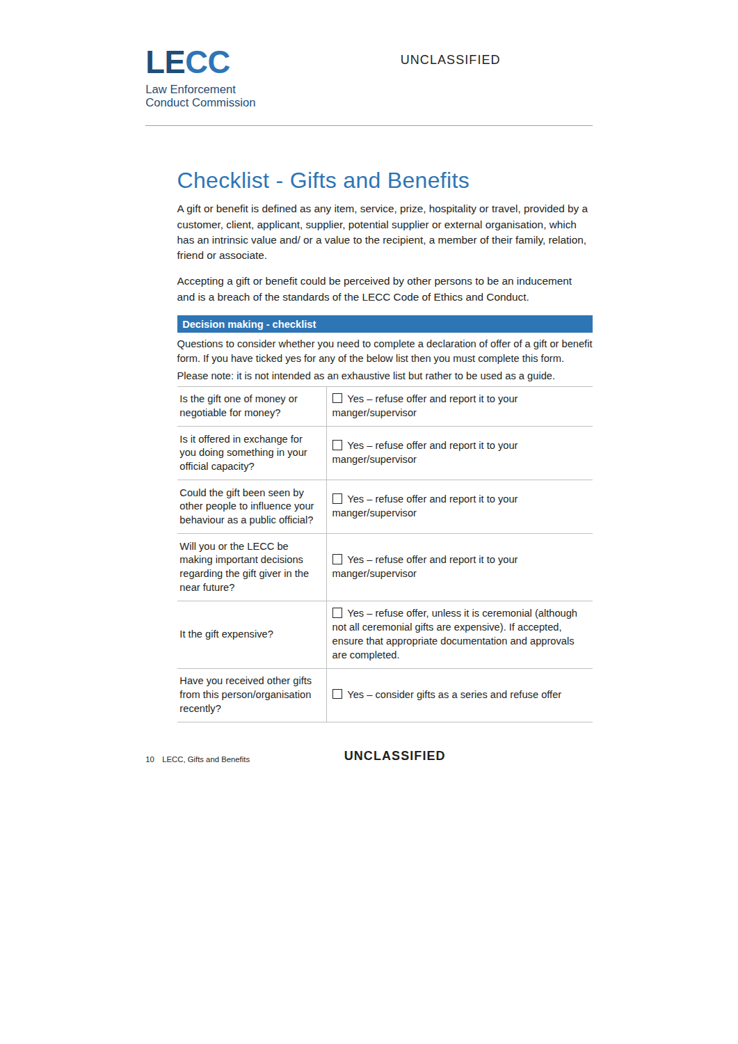LECC
Law Enforcement
Conduct Commission
UNCLASSIFIED
Checklist - Gifts and Benefits
A gift or benefit is defined as any item, service, prize, hospitality or travel, provided by a customer, client, applicant, supplier, potential supplier or external organisation, which has an intrinsic value and/ or a value to the recipient, a member of their family, relation, friend or associate.
Accepting a gift or benefit could be perceived by other persons to be an inducement and is a breach of the standards of the LECC Code of Ethics and Conduct.
Decision making - checklist
| Questions to consider whether you need to complete a declaration of offer of a gift or benefit form. If you have ticked yes for any of the below list then you must complete this form. Please note: it is not intended as an exhaustive list but rather to be used as a guide. |
| Is the gift one of money or negotiable for money? | Yes – refuse offer and report it to your manger/supervisor |
| Is it offered in exchange for you doing something in your official capacity? | Yes – refuse offer and report it to your manger/supervisor |
| Could the gift been seen by other people to influence your behaviour as a public official? | Yes – refuse offer and report it to your manger/supervisor |
| Will you or the LECC be making important decisions regarding the gift giver in the near future? | Yes – refuse offer and report it to your manger/supervisor |
| It the gift expensive? | Yes – refuse offer, unless it is ceremonial (although not all ceremonial gifts are expensive). If accepted, ensure that appropriate documentation and approvals are completed. |
| Have you received other gifts from this person/organisation recently? | Yes – consider gifts as a series and refuse offer |
10 LECC, Gifts and Benefits
UNCLASSIFIED